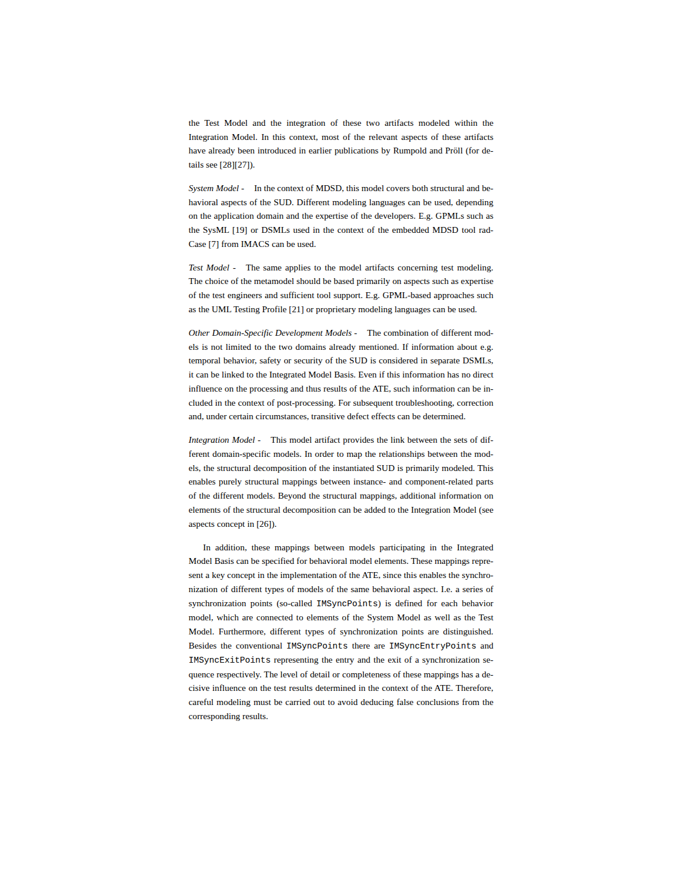the Test Model and the integration of these two artifacts modeled within the Integration Model. In this context, most of the relevant aspects of these artifacts have already been introduced in earlier publications by Rumpold and Pröll (for details see [28][27]).
System Model - In the context of MDSD, this model covers both structural and behavioral aspects of the SUD. Different modeling languages can be used, depending on the application domain and the expertise of the developers. E.g. GPMLs such as the SysML [19] or DSMLs used in the context of the embedded MDSD tool radCase [7] from IMACS can be used.
Test Model - The same applies to the model artifacts concerning test modeling. The choice of the metamodel should be based primarily on aspects such as expertise of the test engineers and sufficient tool support. E.g. GPML-based approaches such as the UML Testing Profile [21] or proprietary modeling languages can be used.
Other Domain-Specific Development Models - The combination of different models is not limited to the two domains already mentioned. If information about e.g. temporal behavior, safety or security of the SUD is considered in separate DSMLs, it can be linked to the Integrated Model Basis. Even if this information has no direct influence on the processing and thus results of the ATE, such information can be included in the context of post-processing. For subsequent troubleshooting, correction and, under certain circumstances, transitive defect effects can be determined.
Integration Model - This model artifact provides the link between the sets of different domain-specific models. In order to map the relationships between the models, the structural decomposition of the instantiated SUD is primarily modeled. This enables purely structural mappings between instance- and component-related parts of the different models. Beyond the structural mappings, additional information on elements of the structural decomposition can be added to the Integration Model (see aspects concept in [26]).
In addition, these mappings between models participating in the Integrated Model Basis can be specified for behavioral model elements. These mappings represent a key concept in the implementation of the ATE, since this enables the synchronization of different types of models of the same behavioral aspect. I.e. a series of synchronization points (so-called IMSyncPoints) is defined for each behavior model, which are connected to elements of the System Model as well as the Test Model. Furthermore, different types of synchronization points are distinguished. Besides the conventional IMSyncPoints there are IMSyncEntryPoints and IMSyncExitPoints representing the entry and the exit of a synchronization sequence respectively. The level of detail or completeness of these mappings has a decisive influence on the test results determined in the context of the ATE. Therefore, careful modeling must be carried out to avoid deducing false conclusions from the corresponding results.